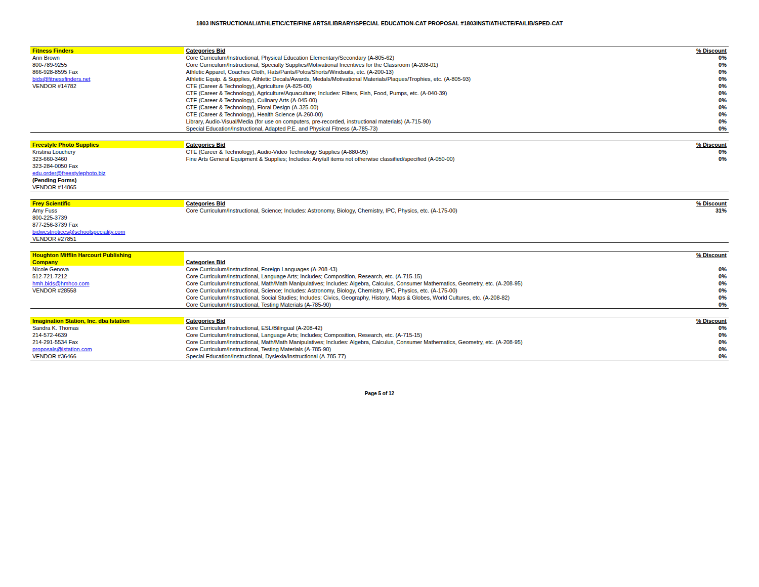1803 INSTRUCTIONAL/ATHLETIC/CTE/FINE ARTS/LIBRARY/SPECIAL EDUCATION-CAT PROPOSAL #1803INST/ATH/CTE/FA/LIB/SPED-CAT
| Fitness Finders | Categories Bid | % Discount |
| Ann Brown | Core Curriculum/Instructional, Physical Education Elementary/Secondary (A-805-62) | 0% |
| 800-789-9255 | Core Curriculum/Instructional, Specialty Supplies/Motivational Incentives for the Classroom (A-208-01) | 0% |
| 866-928-8595 Fax | Athletic Apparel, Coaches Cloth, Hats/Pants/Polos/Shorts/Windsuits, etc. (A-200-13) | 0% |
| bids@fitnessfinders.net | Athletic Equip. & Supplies, Athletic Decals/Awards, Medals/Motivational Materials/Plaques/Trophies, etc. (A-805-93) | 0% |
| VENDOR #14782 | CTE (Career & Technology), Agriculture (A-825-00) | 0% |
| | CTE (Career & Technology), Agriculture/Aquaculture; Includes: Filters, Fish, Food, Pumps, etc. (A-040-39) | 0% |
| | CTE (Career & Technology), Culinary Arts (A-045-00) | 0% |
| | CTE (Career & Technology), Floral Design (A-325-00) | 0% |
| | CTE (Career & Technology), Health Science (A-260-00) | 0% |
| | Library, Audio-Visual/Media (for use on computers, pre-recorded, instructional materials) (A-715-90) | 0% |
| | Special Education/Instructional, Adapted P.E. and Physical Fitness (A-785-73) | 0% |
| Freestyle Photo Supplies | Categories Bid | % Discount |
| Kristina Louchery | CTE (Career & Technology), Audio-Video Technology Supplies (A-880-95) | 0% |
| 323-660-3460 | Fine Arts General Equipment & Supplies; Includes: Any/all items not otherwise classified/specified (A-050-00) | 0% |
| 323-284-0050 Fax | | |
| edu.order@freestylephoto.biz | | |
| (Pending Forms) | | |
| VENDOR #14865 | | |
| Frey Scientific | Categories Bid | % Discount |
| Amy Fuss | Core Curriculum/Instructional, Science; Includes: Astronomy, Biology, Chemistry, IPC, Physics, etc. (A-175-00) | 31% |
| 800-225-3739 | | |
| 877-256-3739 Fax | | |
| bidwestnotices@schoolspeciality.com | | |
| VENDOR #27851 | | |
| Houghton Mifflin Harcourt Publishing | | % Discount |
| Company | Categories Bid | |
| Nicole Genova | Core Curriculum/Instructional, Foreign Languages (A-208-43) | 0% |
| 512-721-7212 | Core Curriculum/Instructional, Language Arts; Includes; Composition, Research, etc. (A-715-15) | 0% |
| hmh.bids@hmhco.com | Core Curriculum/Instructional, Math/Math Manipulatives; Includes: Algebra, Calculus, Consumer Mathematics, Geometry, etc. (A-208-95) | 0% |
| VENDOR #28558 | Core Curriculum/Instructional, Science; Includes: Astronomy, Biology, Chemistry, IPC, Physics, etc. (A-175-00) | 0% |
| | Core Curriculum/Instructional, Social Studies; Includes: Civics, Geography, History, Maps & Globes, World Cultures, etc. (A-208-82) | 0% |
| | Core Curriculum/Instructional, Testing Materials (A-785-90) | 0% |
| Imagination Station, Inc. dba Istation | Categories Bid | % Discount |
| Sandra K. Thomas | Core Curriculum/Instructional, ESL/Bilingual (A-208-42) | 0% |
| 214-572-4639 | Core Curriculum/Instructional, Language Arts; Includes; Composition, Research, etc. (A-715-15) | 0% |
| 214-291-5534 Fax | Core Curriculum/Instructional, Math/Math Manipulatives; Includes: Algebra, Calculus, Consumer Mathematics, Geometry, etc. (A-208-95) | 0% |
| proposals@istation.com | Core Curriculum/Instructional, Testing Materials (A-785-90) | 0% |
| VENDOR #36466 | Special Education/Instructional, Dyslexia/Instructional (A-785-77) | 0% |
Page 5 of 12